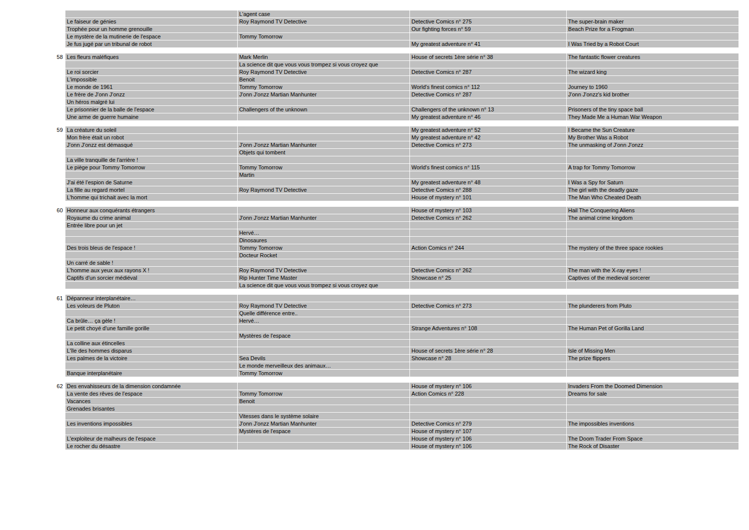| | | | L'agent case | | |
| | | Le faiseur de génies | Roy Raymond TV Detective | Detective Comics n° 275 | The super-brain maker |
| | | Trophée pour un homme grenouille | | Our fighting forces n° 59 | Beach Prize for a Frogman |
| | | Le mystère de la mutinerie de l'espace | Tommy Tomorrow | | |
| | | Je fus jugé par un tribunal de robot | | My greatest adventure n° 41 | I Was Tried by a Robot Court |
| | 58 | Les fleurs maléfiques | Mark Merlin | House of secrets 1ère série n° 38 | The fantastic flower creatures |
| | | | La science dit que vous vous trompez si vous croyez que | | |
| | | Le roi sorcier | Roy Raymond TV Detective | Detective Comics n° 287 | The wizard king |
| | | L'impossible | Benoit | | |
| | | Le monde de 1961 | Tommy Tomorrow | World's finest comics n° 112 | Journey to 1960 |
| | | Le frère de J'onn J'onzz | J'onn J'onzz Martian Manhunter | Detective Comics n° 287 | J'onn J'onzz's kid brother |
| | | Un héros malgré lui | | | |
| | | Le prisonnier de la balle de l'espace | Challengers of the unknown | Challengers of the unknown n° 13 | Prisoners of the tiny space ball |
| | | Une arme de guerre humaine | | My greatest adventure n° 46 | They Made Me a Human War Weapon |
| | 59 | La créature du soleil | | My greatest adventure n° 52 | I Became the Sun Creature |
| | | Mon frère était un robot | | My greatest adventure n° 42 | My Brother Was a Robot |
| | | J'onn J'onzz est démasqué | J'onn J'onzz Martian Manhunter | Detective Comics n° 273 | The unmasking of J'onn J'onzz |
| | | | Objets qui tombent | | |
| | | La ville tranquille de l'arrière ! | | | |
| | | Le piège pour Tommy Tomorrow | Tommy Tomorrow | World's finest comics n° 115 | A trap for Tommy Tomorrow |
| | | | Martin | | |
| | | J'ai été l'espion de Saturne | | My greatest adventure n° 48 | I Was a Spy for Saturn |
| | | La fille au regard mortel | Roy Raymond TV Detective | Detective Comics n° 288 | The girl with the deadly gaze |
| | | L'homme qui trichait avec la mort | | House of mystery n° 101 | The Man Who Cheated Death |
| | 60 | Honneur aux conquérants étrangers | | House of mystery n° 103 | Hail The Conquering Aliens |
| | | Royaume du crime animal | J'onn J'onzz Martian Manhunter | Detective Comics n° 262 | The animal crime kingdom |
| | | Entrée libre pour un jet | | | |
| | | | Hervé… | | |
| | | | Dinosaures | | |
| | | Des trois bleus de l'espace ! | Tommy Tomorrow | Action Comics n° 244 | The mystery of the three space rookies |
| | | | Docteur Rocket | | |
| | | Un carré de sable ! | | | |
| | | L'homme aux yeux aux rayons X ! | Roy Raymond TV Detective | Detective Comics n° 262 | The man with the X-ray eyes ! |
| | | Captifs d'un sorcier médiéval | Rip Hunter Time Master | Showcase n° 25 | Captives of the medieval sorcerer |
| | | | La science dit que vous vous trompez si vous croyez que | | |
| | 61 | Dépanneur interplanétaire… | | | |
| | | Les voleurs de Pluton | Roy Raymond TV Detective | Detective Comics n° 273 | The plunderers from Pluto |
| | | | Quelle différence entre.. | | |
| | | Ca brûle… ça gèle ! | Hervé… | | |
| | | Le petit choyé d'une famille gorille | | Strange Adventures n° 108 | The Human Pet of Gorilla Land |
| | | | Mystères de l'espace | | |
| | | La colline aux étincelles | | | |
| | | L'île des hommes disparus | | House of secrets 1ère série n° 28 | Isle of Missing Men |
| | | Les palmes de la victoire | Sea Devils | Showcase n° 28 | The prize flippers |
| | | | Le monde merveilleux des animaux… | | |
| | | Banque interplanétaire | Tommy Tomorrow | | |
| | 62 | Des envahisseurs de la dimension condamnée | | House of mystery n° 106 | Invaders From the Doomed Dimension |
| | | La vente des rêves de l'espace | Tommy Tomorrow | Action Comics n° 228 | Dreams for sale |
| | | Vacances | Benoit | | |
| | | Grenades brisantes | | | |
| | | | Vitesses dans le système solaire | | |
| | | Les inventions impossibles | J'onn J'onzz Martian Manhunter | Detective Comics n° 279 | The impossibles inventions |
| | | | Mystères de l'espace | House of mystery n° 107 | |
| | | L'exploiteur de malheurs de l'espace | | House of mystery n° 106 | The Doom Trader From Space |
| | | Le rocher du désastre | | House of mystery n° 106 | The Rock of Disaster |